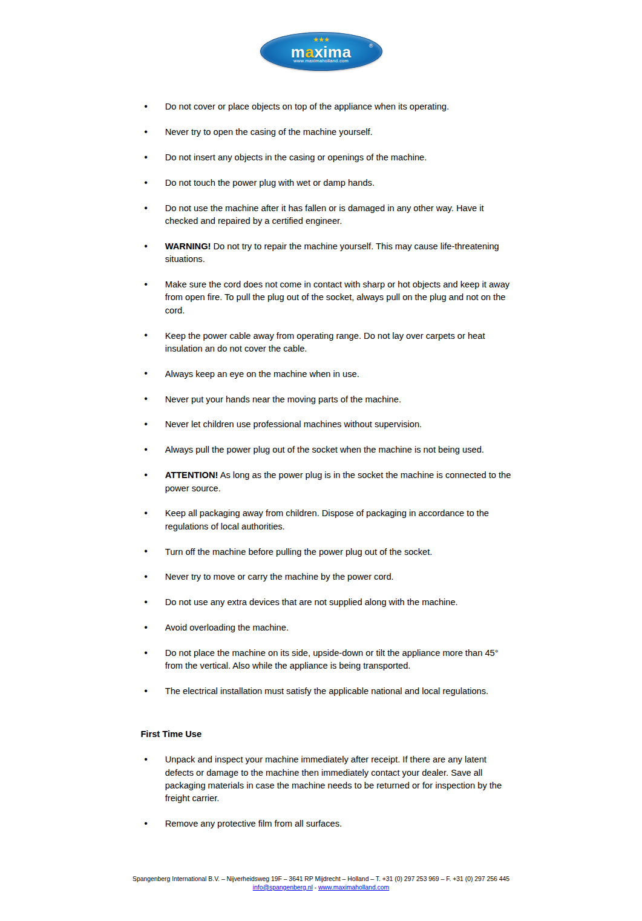★★★ ®
maxima
www.maximaholland.com
Do not cover or place objects on top of the appliance when its operating.
Never try to open the casing of the machine yourself.
Do not insert any objects in the casing or openings of the machine.
Do not touch the power plug with wet or damp hands.
Do not use the machine after it has fallen or is damaged in any other way. Have it checked and repaired by a certified engineer.
WARNING! Do not try to repair the machine yourself. This may cause life-threatening situations.
Make sure the cord does not come in contact with sharp or hot objects and keep it away from open fire. To pull the plug out of the socket, always pull on the plug and not on the cord.
Keep the power cable away from operating range. Do not lay over carpets or heat insulation an do not cover the cable.
Always keep an eye on the machine when in use.
Never put your hands near the moving parts of the machine.
Never let children use professional machines without supervision.
Always pull the power plug out of the socket when the machine is not being used.
ATTENTION! As long as the power plug is in the socket the machine is connected to the power source.
Keep all packaging away from children. Dispose of packaging in accordance to the regulations of local authorities.
Turn off the machine before pulling the power plug out of the socket.
Never try to move or carry the machine by the power cord.
Do not use any extra devices that are not supplied along with the machine.
Avoid overloading the machine.
Do not place the machine on its side, upside-down or tilt the appliance more than 45° from the vertical. Also while the appliance is being transported.
The electrical installation must satisfy the applicable national and local regulations.
First Time Use
Unpack and inspect your machine immediately after receipt. If there are any latent defects or damage to the machine then immediately contact your dealer. Save all packaging materials in case the machine needs to be returned or for inspection by the freight carrier.
Remove any protective film from all surfaces.
Spangenberg International B.V. – Nijverheidsweg 19F – 3641 RP Mijdrecht – Holland – T. +31 (0) 297 253 969 – F. +31 (0) 297 256 445
info@spangenberg.nl - www.maximaholland.com